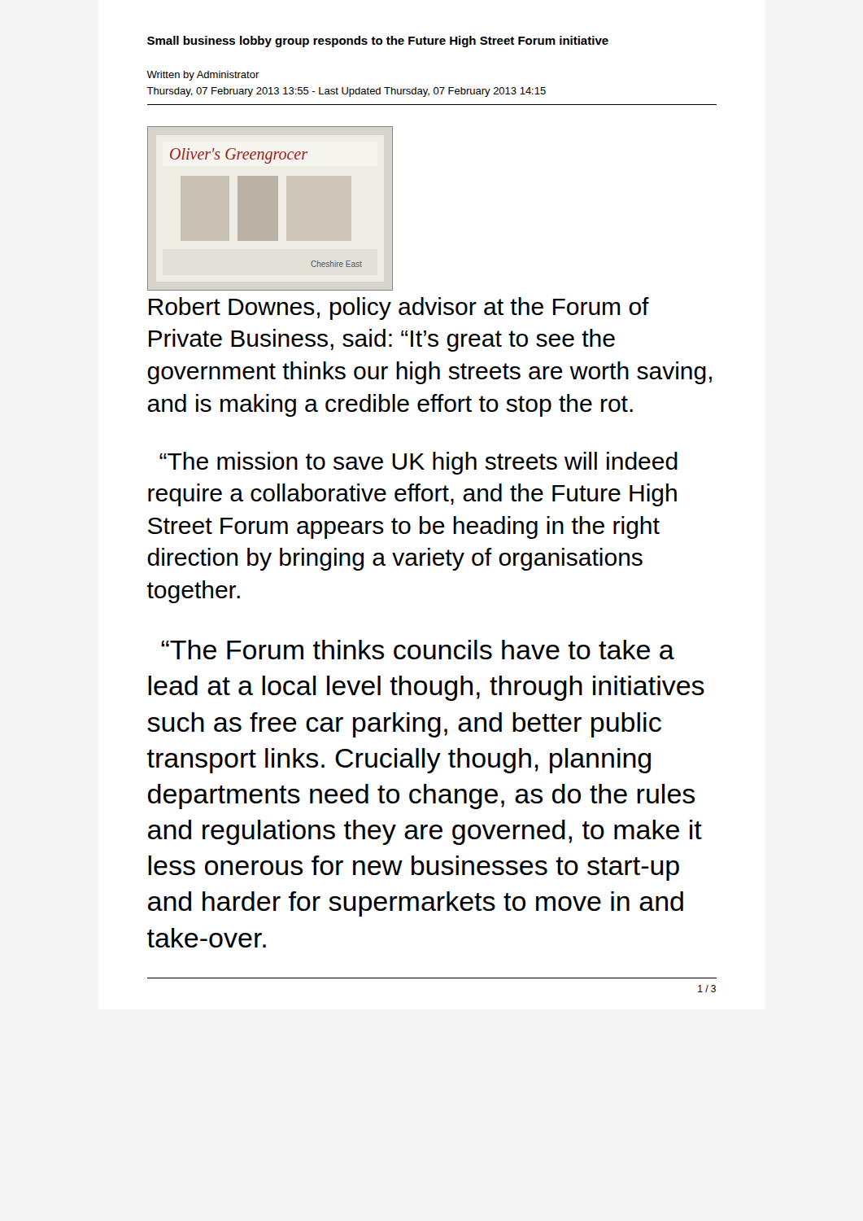Small business lobby group responds to the Future High Street Forum initiative
Written by Administrator Thursday, 07 February 2013 13:55 - Last Updated Thursday, 07 February 2013 14:15
Robert Downes, policy advisor at the Forum of Private Business, said: “It’s great to see the government thinks our high streets are worth saving, and is making a credible effort to stop the rot.
“The mission to save UK high streets will indeed require a collaborative effort, and the Future High Street Forum appears to be heading in the right direction by bringing a variety of organisations together.
“The Forum thinks councils have to take a lead at a local level though, through initiatives such as free car parking, and better public transport links. Crucially though, planning departments need to change, as do the rules and regulations they are governed, to make it less onerous for new businesses to start-up and harder for supermarkets to move in and take-over.
1 / 3